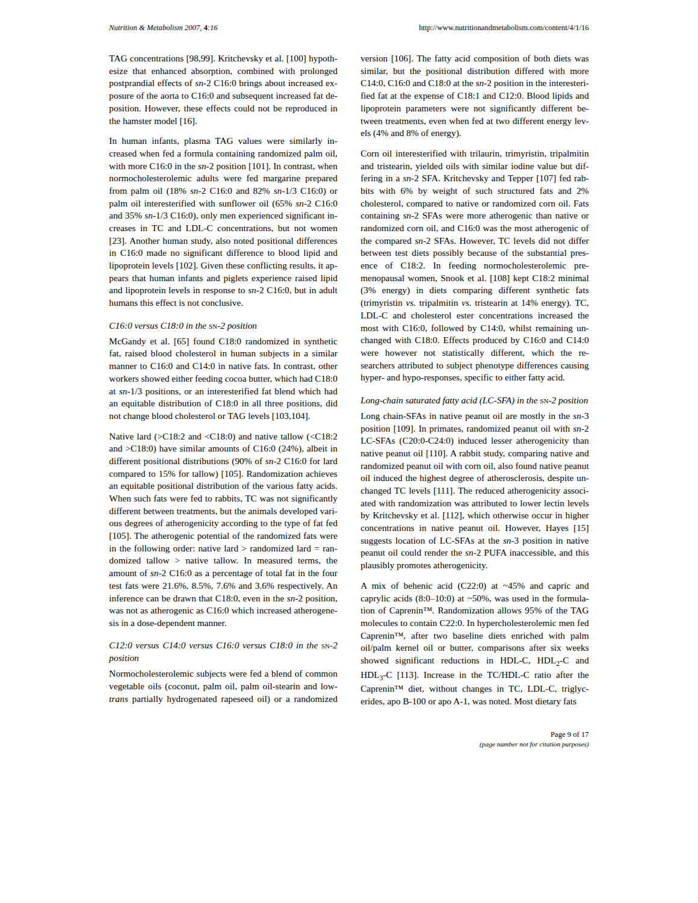Nutrition & Metabolism 2007, 4:16
http://www.nutritionandmetabolism.com/content/4/1/16
TAG concentrations [98,99]. Kritchevsky et al. [100] hypothesize that enhanced absorption, combined with prolonged postprandial effects of sn-2 C16:0 brings about increased exposure of the aorta to C16:0 and subsequent increased fat deposition. However, these effects could not be reproduced in the hamster model [16].
In human infants, plasma TAG values were similarly increased when fed a formula containing randomized palm oil, with more C16:0 in the sn-2 position [101]. In contrast, when normocholesterolemic adults were fed margarine prepared from palm oil (18% sn-2 C16:0 and 82% sn-1/3 C16:0) or palm oil interesterified with sunflower oil (65% sn-2 C16:0 and 35% sn-1/3 C16:0), only men experienced significant increases in TC and LDL-C concentrations, but not women [23]. Another human study, also noted positional differences in C16:0 made no significant difference to blood lipid and lipoprotein levels [102]. Given these conflicting results, it appears that human infants and piglets experience raised lipid and lipoprotein levels in response to sn-2 C16:0, but in adult humans this effect is not conclusive.
C16:0 versus C18:0 in the sn-2 position
McGandy et al. [65] found C18:0 randomized in synthetic fat, raised blood cholesterol in human subjects in a similar manner to C16:0 and C14:0 in native fats. In contrast, other workers showed either feeding cocoa butter, which had C18:0 at sn-1/3 positions, or an interesterified fat blend which had an equitable distribution of C18:0 in all three positions, did not change blood cholesterol or TAG levels [103,104].
Native lard (>C18:2 and <C18:0) and native tallow (<C18:2 and >C18:0) have similar amounts of C16:0 (24%), albeit in different positional distributions (90% of sn-2 C16:0 for lard compared to 15% for tallow) [105]. Randomization achieves an equitable positional distribution of the various fatty acids. When such fats were fed to rabbits, TC was not significantly different between treatments, but the animals developed various degrees of atherogenicity according to the type of fat fed [105]. The atherogenic potential of the randomized fats were in the following order: native lard > randomized lard = randomized tallow > native tallow. In measured terms, the amount of sn-2 C16:0 as a percentage of total fat in the four test fats were 21.6%, 8.5%, 7.6% and 3.6% respectively. An inference can be drawn that C18:0, even in the sn-2 position, was not as atherogenic as C16:0 which increased atherogenesis in a dose-dependent manner.
C12:0 versus C14:0 versus C16:0 versus C18:0 in the sn-2 position
Normocholesterolemic subjects were fed a blend of common vegetable oils (coconut, palm oil, palm oil-stearin and low-trans partially hydrogenated rapeseed oil) or a randomized version [106]. The fatty acid composition of both diets was similar, but the positional distribution differed with more C14:0, C16:0 and C18:0 at the sn-2 position in the interesterified fat at the expense of C18:1 and C12:0. Blood lipids and lipoprotein parameters were not significantly different between treatments, even when fed at two different energy levels (4% and 8% of energy).
Corn oil interesterified with trilaurin, trimyristin, tripalmitin and tristearin, yielded oils with similar iodine value but differing in a sn-2 SFA. Kritchevsky and Tepper [107] fed rabbits with 6% by weight of such structured fats and 2% cholesterol, compared to native or randomized corn oil. Fats containing sn-2 SFAs were more atherogenic than native or randomized corn oil, and C16:0 was the most atherogenic of the compared sn-2 SFAs. However, TC levels did not differ between test diets possibly because of the substantial presence of C18:2. In feeding normocholesterolemic premenopausal women, Snook et al. [108] kept C18:2 minimal (3% energy) in diets comparing different synthetic fats (trimyristin vs. tripalmitin vs. tristearin at 14% energy). TC, LDL-C and cholesterol ester concentrations increased the most with C16:0, followed by C14:0, whilst remaining unchanged with C18:0. Effects produced by C16:0 and C14:0 were however not statistically different, which the researchers attributed to subject phenotype differences causing hyper- and hypo-responses, specific to either fatty acid.
Long-chain saturated fatty acid (LC-SFA) in the sn-2 position
Long chain-SFAs in native peanut oil are mostly in the sn-3 position [109]. In primates, randomized peanut oil with sn-2 LC-SFAs (C20:0-C24:0) induced lesser atherogenicity than native peanut oil [110]. A rabbit study, comparing native and randomized peanut oil with corn oil, also found native peanut oil induced the highest degree of atherosclerosis, despite unchanged TC levels [111]. The reduced atherogenicity associated with randomization was attributed to lower lectin levels by Kritchevsky et al. [112], which otherwise occur in higher concentrations in native peanut oil. However, Hayes [15] suggests location of LC-SFAs at the sn-3 position in native peanut oil could render the sn-2 PUFA inaccessible, and this plausibly promotes atherogenicity.
A mix of behenic acid (C22:0) at ~45% and capric and caprylic acids (8:0–10:0) at ~50%, was used in the formulation of Caprenin™. Randomization allows 95% of the TAG molecules to contain C22:0. In hypercholesterolemic men fed Caprenin™, after two baseline diets enriched with palm oil/palm kernel oil or butter, comparisons after six weeks showed significant reductions in HDL-C, HDL2-C and HDL3-C [113]. Increase in the TC/HDL-C ratio after the Caprenin™ diet, without changes in TC, LDL-C, triglycerides, apo B-100 or apo A-1, was noted. Most dietary fats
Page 9 of 17
(page number not for citation purposes)